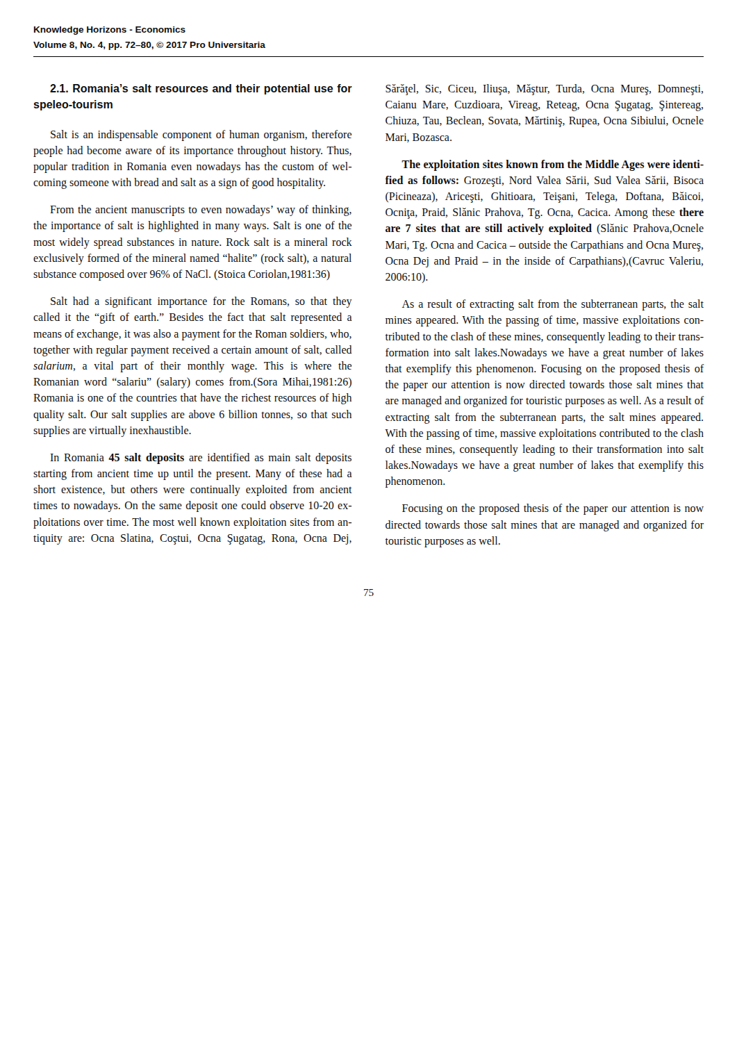Knowledge Horizons - Economics
Volume 8, No. 4, pp. 72–80, © 2017 Pro Universitaria
2.1. Romania’s salt resources and their potential use for speleo-tourism
Salt is an indispensable component of human organism, therefore people had become aware of its importance throughout history. Thus, popular tradition in Romania even nowadays has the custom of welcoming someone with bread and salt as a sign of good hospitality.
From the ancient manuscripts to even nowadays’ way of thinking, the importance of salt is highlighted in many ways. Salt is one of the most widely spread substances in nature. Rock salt is a mineral rock exclusively formed of the mineral named “halite” (rock salt), a natural substance composed over 96% of NaCl. (Stoica Coriolan,1981:36)
Salt had a significant importance for the Romans, so that they called it the “gift of earth.” Besides the fact that salt represented a means of exchange, it was also a payment for the Roman soldiers, who, together with regular payment received a certain amount of salt, called salarium, a vital part of their monthly wage. This is where the Romanian word “salariu” (salary) comes from.(Sora Mihai,1981:26) Romania is one of the countries that have the richest resources of high quality salt. Our salt supplies are above 6 billion tonnes, so that such supplies are virtually inexhaustible.
In Romania 45 salt deposits are identified as main salt deposits starting from ancient time up until the present. Many of these had a short existence, but others were continually exploited from ancient times to nowadays. On the same deposit one could observe 10-20 exploitations over time. The most well known exploitation sites from antiquity are: Ocna Slatina, Coştui, Ocna Şugatag, Rona, Ocna Dej, Sărăţel, Sic, Ciceu, Iliuşa, Măştur, Turda, Ocna Mureş, Domneşti, Caianu Mare, Cuzdioara, Vireag, Reteag, Ocna Şugatag, Şintereag, Chiuza, Tau, Beclean, Sovata, Mărtiniş, Rupea, Ocna Sibiului, Ocnele Mari, Bozasca.
The exploitation sites known from the Middle Ages were identified as follows: Grozeşti, Nord Valea Sării, Sud Valea Sării, Bisoca (Picineaza), Ariceşti, Ghitioara, Teişani, Telega, Doftana, Băicoi, Ocniţa, Praid, Slănic Prahova, Tg. Ocna, Cacica. Among these there are 7 sites that are still actively exploited (Slănic Prahova,Ocnele Mari, Tg. Ocna and Cacica – outside the Carpathians and Ocna Mureş, Ocna Dej and Praid – in the inside of Carpathians),(Cavruc Valeriu, 2006:10).
As a result of extracting salt from the subterranean parts, the salt mines appeared. With the passing of time, massive exploitations contributed to the clash of these mines, consequently leading to their transformation into salt lakes.Nowadays we have a great number of lakes that exemplify this phenomenon. Focusing on the proposed thesis of the paper our attention is now directed towards those salt mines that are managed and organized for touristic purposes as well. As a result of extracting salt from the subterranean parts, the salt mines appeared. With the passing of time, massive exploitations contributed to the clash of these mines, consequently leading to their transformation into salt lakes.Nowadays we have a great number of lakes that exemplify this phenomenon.
Focusing on the proposed thesis of the paper our attention is now directed towards those salt mines that are managed and organized for touristic purposes as well.
75